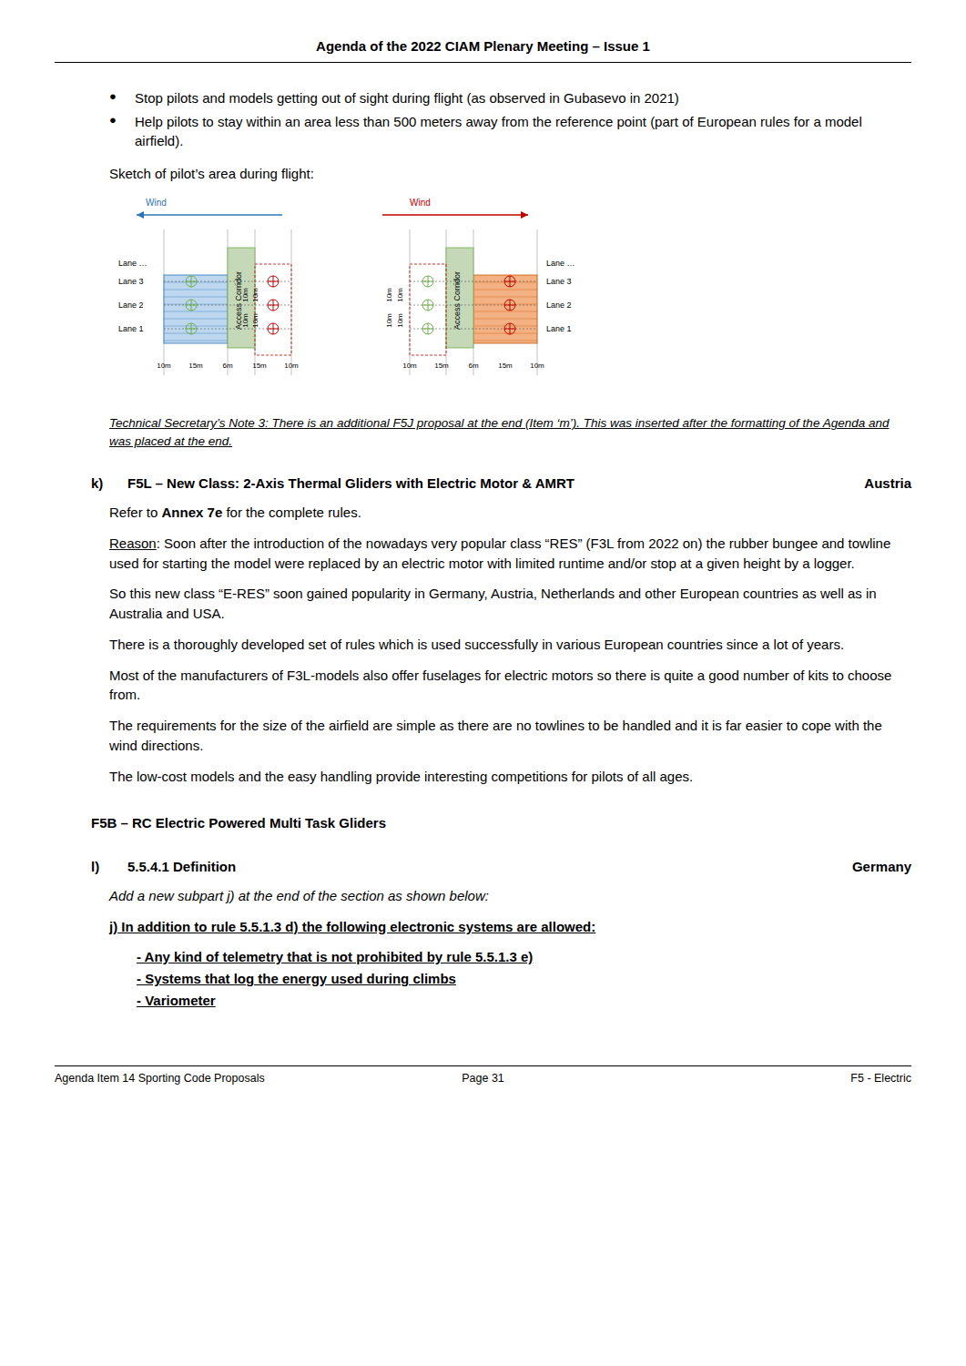Agenda of the 2022 CIAM Plenary Meeting – Issue 1
Stop pilots and models getting out of sight during flight (as observed in Gubasevo in 2021)
Help pilots to stay within an area less than 500 meters away from the reference point (part of European rules for a model airfield).
Sketch of pilot’s area during flight:
Wind Access Corridor Lane … Lane 3 Lane 2 Lane 1 10m 10m 10m 10m 10m 15m 6m 15m 10m Wind Access Corridor Lane … Lane 3 Lane 2 Lane 1 10m 10m 10m 10m 10m 15m 6m 15m 10m
Technical Secretary’s Note 3: There is an additional F5J proposal at the end (Item ‘m’). This was inserted after the formatting of the Agenda and was placed at the end.
k)
F5L – New Class: 2-Axis Thermal Gliders with Electric Motor & AMRT
Austria
Refer to Annex 7e for the complete rules.
Reason: Soon after the introduction of the nowadays very popular class “RES” (F3L from 2022 on) the rubber bungee and towline used for starting the model were replaced by an electric motor with limited runtime and/or stop at a given height by a logger.
So this new class “E-RES” soon gained popularity in Germany, Austria, Netherlands and other European countries as well as in Australia and USA.
There is a thoroughly developed set of rules which is used successfully in various European countries since a lot of years.
Most of the manufacturers of F3L-models also offer fuselages for electric motors so there is quite a good number of kits to choose from.
The requirements for the size of the airfield are simple as there are no towlines to be handled and it is far easier to cope with the wind directions.
The low-cost models and the easy handling provide interesting competitions for pilots of all ages.
F5B – RC Electric Powered Multi Task Gliders
l)
5.5.4.1 Definition
Germany
Add a new subpart j) at the end of the section as shown below:
j) In addition to rule 5.5.1.3 d) the following electronic systems are allowed:
- Any kind of telemetry that is not prohibited by rule 5.5.1.3 e)
- Systems that log the energy used during climbs
- Variometer
Agenda Item 14 Sporting Code Proposals
Page 31
F5 - Electric